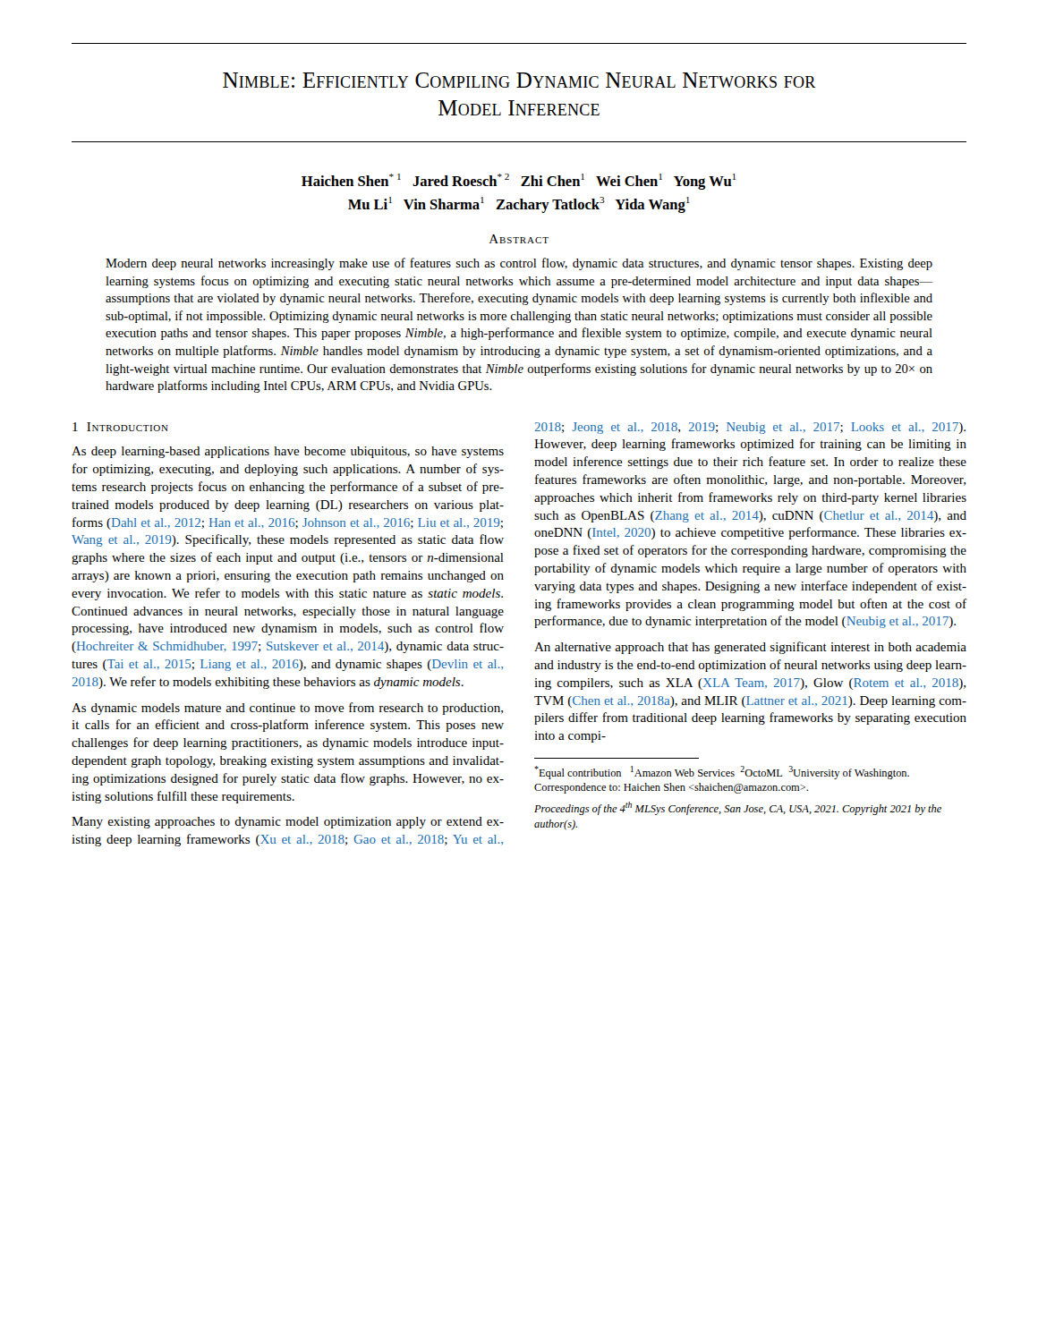Nimble: Efficiently Compiling Dynamic Neural Networks for
Model Inference
Haichen Shen* 1 Jared Roesch* 2 Zhi Chen1 Wei Chen1 Yong Wu1
Mu Li1 Vin Sharma1 Zachary Tatlock3 Yida Wang1
Abstract
Modern deep neural networks increasingly make use of features such as control flow, dynamic data structures, and dynamic tensor shapes. Existing deep learning systems focus on optimizing and executing static neural networks which assume a pre-determined model architecture and input data shapes—assumptions that are violated by dynamic neural networks. Therefore, executing dynamic models with deep learning systems is currently both inflexible and sub-optimal, if not impossible. Optimizing dynamic neural networks is more challenging than static neural networks; optimizations must consider all possible execution paths and tensor shapes. This paper proposes Nimble, a high-performance and flexible system to optimize, compile, and execute dynamic neural networks on multiple platforms. Nimble handles model dynamism by introducing a dynamic type system, a set of dynamism-oriented optimizations, and a light-weight virtual machine runtime. Our evaluation demonstrates that Nimble outperforms existing solutions for dynamic neural networks by up to 20× on hardware platforms including Intel CPUs, ARM CPUs, and Nvidia GPUs.
1 Introduction
As deep learning-based applications have become ubiquitous, so have systems for optimizing, executing, and deploying such applications. A number of systems research projects focus on enhancing the performance of a subset of pre-trained models produced by deep learning (DL) researchers on various platforms (Dahl et al., 2012; Han et al., 2016; Johnson et al., 2016; Liu et al., 2019; Wang et al., 2019). Specifically, these models represented as static data flow graphs where the sizes of each input and output (i.e., tensors or n-dimensional arrays) are known a priori, ensuring the execution path remains unchanged on every invocation. We refer to models with this static nature as static models. Continued advances in neural networks, especially those in natural language processing, have introduced new dynamism in models, such as control flow (Hochreiter & Schmidhuber, 1997; Sutskever et al., 2014), dynamic data structures (Tai et al., 2015; Liang et al., 2016), and dynamic shapes (Devlin et al., 2018). We refer to models exhibiting these behaviors as dynamic models.
As dynamic models mature and continue to move from research to production, it calls for an efficient and cross-platform inference system. This poses new challenges for deep learning practitioners, as dynamic models introduce input-dependent graph topology, breaking existing system assumptions and invalidating optimizations designed for purely static data flow graphs. However, no existing solutions fulfill these requirements.
Many existing approaches to dynamic model optimization apply or extend existing deep learning frameworks (Xu et al., 2018; Gao et al., 2018; Yu et al., 2018; Jeong et al., 2018, 2019; Neubig et al., 2017; Looks et al., 2017). However, deep learning frameworks optimized for training can be limiting in model inference settings due to their rich feature set. In order to realize these features frameworks are often monolithic, large, and non-portable. Moreover, approaches which inherit from frameworks rely on third-party kernel libraries such as OpenBLAS (Zhang et al., 2014), cuDNN (Chetlur et al., 2014), and oneDNN (Intel, 2020) to achieve competitive performance. These libraries expose a fixed set of operators for the corresponding hardware, compromising the portability of dynamic models which require a large number of operators with varying data types and shapes. Designing a new interface independent of existing frameworks provides a clean programming model but often at the cost of performance, due to dynamic interpretation of the model (Neubig et al., 2017).
An alternative approach that has generated significant interest in both academia and industry is the end-to-end optimization of neural networks using deep learning compilers, such as XLA (XLA Team, 2017), Glow (Rotem et al., 2018), TVM (Chen et al., 2018a), and MLIR (Lattner et al., 2021). Deep learning compilers differ from traditional deep learning frameworks by separating execution into a compi-
*Equal contribution 1Amazon Web Services 2OctoML 3University of Washington. Correspondence to: Haichen Shen <shaichen@amazon.com>.
Proceedings of the 4th MLSys Conference, San Jose, CA, USA, 2021. Copyright 2021 by the author(s).